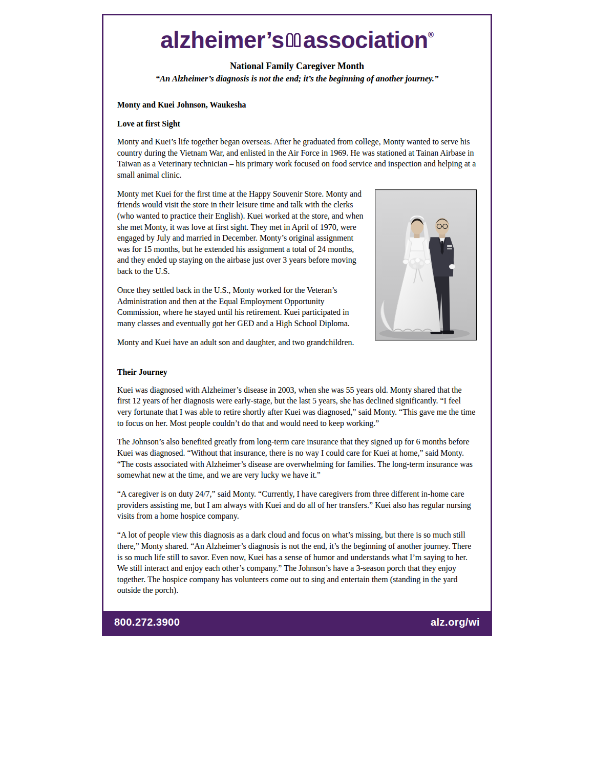alzheimer’s association®
National Family Caregiver Month
“An Alzheimer’s diagnosis is not the end; it’s the beginning of another journey.”
Monty and Kuei Johnson, Waukesha
Love at first Sight
Monty and Kuei’s life together began overseas. After he graduated from college, Monty wanted to serve his country during the Vietnam War, and enlisted in the Air Force in 1969. He was stationed at Tainan Airbase in Taiwan as a Veterinary technician – his primary work focused on food service and inspection and helping at a small animal clinic.
Monty met Kuei for the first time at the Happy Souvenir Store. Monty and friends would visit the store in their leisure time and talk with the clerks (who wanted to practice their English). Kuei worked at the store, and when she met Monty, it was love at first sight. They met in April of 1970, were engaged by July and married in December. Monty’s original assignment was for 15 months, but he extended his assignment a total of 24 months, and they ended up staying on the airbase just over 3 years before moving back to the U.S.
Once they settled back in the U.S., Monty worked for the Veteran’s Administration and then at the Equal Employment Opportunity Commission, where he stayed until his retirement. Kuei participated in many classes and eventually got her GED and a High School Diploma.
Monty and Kuei have an adult son and daughter, and two grandchildren.
Their Journey
Kuei was diagnosed with Alzheimer’s disease in 2003, when she was 55 years old. Monty shared that the first 12 years of her diagnosis were early-stage, but the last 5 years, she has declined significantly. “I feel very fortunate that I was able to retire shortly after Kuei was diagnosed,” said Monty. “This gave me the time to focus on her. Most people couldn’t do that and would need to keep working.”
The Johnson’s also benefited greatly from long-term care insurance that they signed up for 6 months before Kuei was diagnosed. “Without that insurance, there is no way I could care for Kuei at home,” said Monty. “The costs associated with Alzheimer’s disease are overwhelming for families. The long-term insurance was somewhat new at the time, and we are very lucky we have it.”
“A caregiver is on duty 24/7,” said Monty. “Currently, I have caregivers from three different in-home care providers assisting me, but I am always with Kuei and do all of her transfers.” Kuei also has regular nursing visits from a home hospice company.
“A lot of people view this diagnosis as a dark cloud and focus on what’s missing, but there is so much still there,” Monty shared. “An Alzheimer’s diagnosis is not the end, it’s the beginning of another journey. There is so much life still to savor. Even now, Kuei has a sense of humor and understands what I’m saying to her. We still interact and enjoy each other’s company.” The Johnson’s have a 3-season porch that they enjoy together. The hospice company has volunteers come out to sing and entertain them (standing in the yard outside the porch).
800.272.3900 alz.org/wi